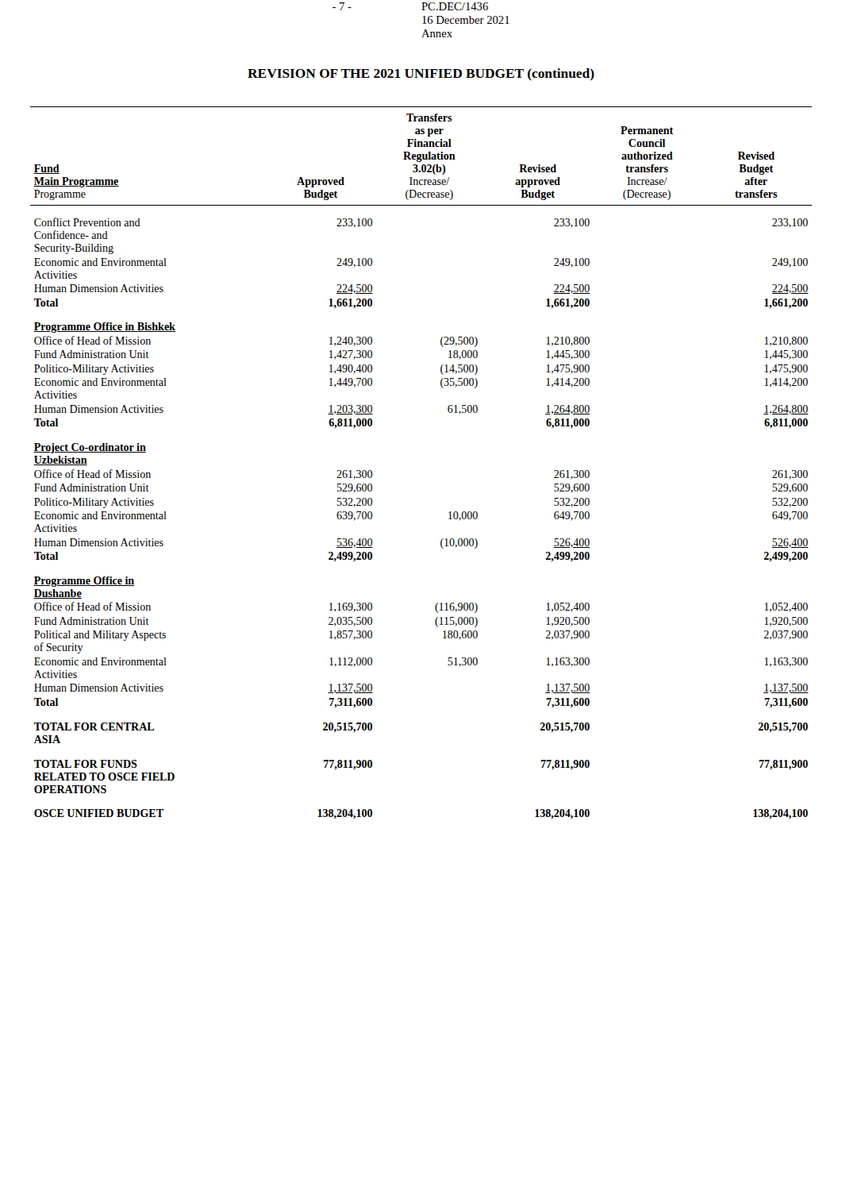- 7 -
PC.DEC/1436
16 December 2021
Annex
REVISION OF THE 2021 UNIFIED BUDGET (continued)
| Fund Main Programme Programme | Approved Budget | Transfers as per Financial Regulation 3.02(b) Increase/ (Decrease) | Revised approved Budget | Permanent Council authorized transfers Increase/ (Decrease) | Revised Budget after transfers |
| --- | --- | --- | --- | --- | --- |
| Conflict Prevention and Confidence- and Security-Building | 233,100 | | 233,100 | | 233,100 |
| Economic and Environmental Activities | 249,100 | | 249,100 | | 249,100 |
| Human Dimension Activities | 224,500 | | 224,500 | | 224,500 |
| Total | 1,661,200 | | 1,661,200 | | 1,661,200 |
| Programme Office in Bishkek |
| Office of Head of Mission | 1,240,300 | (29,500) | 1,210,800 | | 1,210,800 |
| Fund Administration Unit | 1,427,300 | 18,000 | 1,445,300 | | 1,445,300 |
| Politico-Military Activities | 1,490,400 | (14,500) | 1,475,900 | | 1,475,900 |
| Economic and Environmental Activities | 1,449,700 | (35,500) | 1,414,200 | | 1,414,200 |
| Human Dimension Activities | 1,203,300 | 61,500 | 1,264,800 | | 1,264,800 |
| Total | 6,811,000 | | 6,811,000 | | 6,811,000 |
| Project Co-ordinator in Uzbekistan |
| Office of Head of Mission | 261,300 | | 261,300 | | 261,300 |
| Fund Administration Unit | 529,600 | | 529,600 | | 529,600 |
| Politico-Military Activities | 532,200 | | 532,200 | | 532,200 |
| Economic and Environmental Activities | 639,700 | 10,000 | 649,700 | | 649,700 |
| Human Dimension Activities | 536,400 | (10,000) | 526,400 | | 526,400 |
| Total | 2,499,200 | | 2,499,200 | | 2,499,200 |
| Programme Office in Dushanbe |
| Office of Head of Mission | 1,169,300 | (116,900) | 1,052,400 | | 1,052,400 |
| Fund Administration Unit | 2,035,500 | (115,000) | 1,920,500 | | 1,920,500 |
| Political and Military Aspects of Security | 1,857,300 | 180,600 | 2,037,900 | | 2,037,900 |
| Economic and Environmental Activities | 1,112,000 | 51,300 | 1,163,300 | | 1,163,300 |
| Human Dimension Activities | 1,137,500 | | 1,137,500 | | 1,137,500 |
| Total | 7,311,600 | | 7,311,600 | | 7,311,600 |
| TOTAL FOR CENTRAL ASIA | 20,515,700 | | 20,515,700 | | 20,515,700 |
| TOTAL FOR FUNDS RELATED TO OSCE FIELD OPERATIONS | 77,811,900 | | 77,811,900 | | 77,811,900 |
| OSCE UNIFIED BUDGET | 138,204,100 | | 138,204,100 | | 138,204,100 |